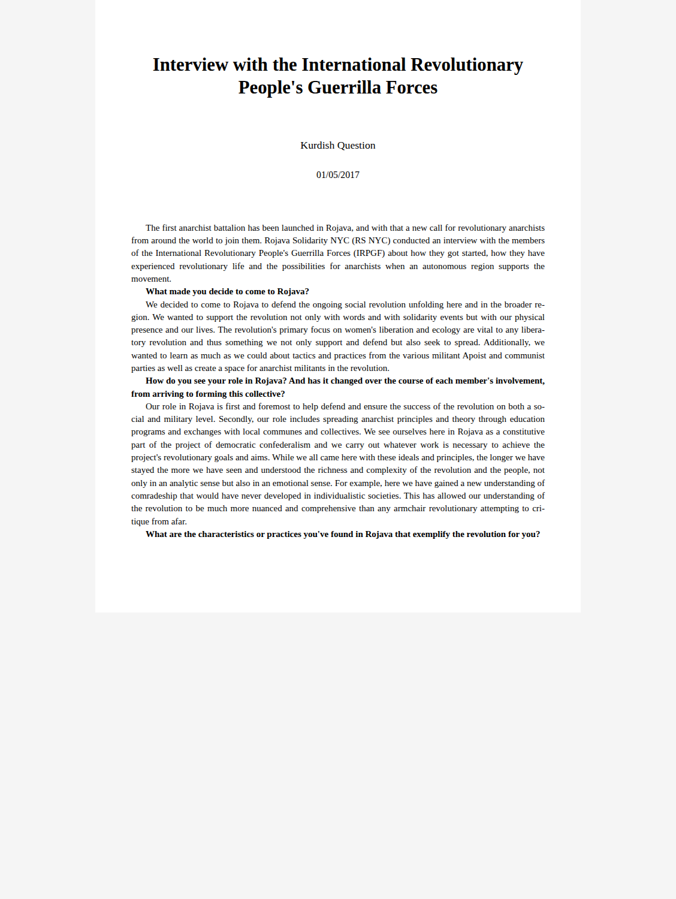Interview with the International Revolutionary People's Guerrilla Forces
Kurdish Question
01/05/2017
The first anarchist battalion has been launched in Rojava, and with that a new call for revolutionary anarchists from around the world to join them. Rojava Solidarity NYC (RS NYC) conducted an interview with the members of the International Revolutionary People's Guerrilla Forces (IRPGF) about how they got started, how they have experienced revolutionary life and the possibilities for anarchists when an autonomous region supports the movement.
What made you decide to come to Rojava?
We decided to come to Rojava to defend the ongoing social revolution unfolding here and in the broader region. We wanted to support the revolution not only with words and with solidarity events but with our physical presence and our lives. The revolution's primary focus on women's liberation and ecology are vital to any liberatory revolution and thus something we not only support and defend but also seek to spread. Additionally, we wanted to learn as much as we could about tactics and practices from the various militant Apoist and communist parties as well as create a space for anarchist militants in the revolution.
How do you see your role in Rojava? And has it changed over the course of each member's involvement, from arriving to forming this collective?
Our role in Rojava is first and foremost to help defend and ensure the success of the revolution on both a social and military level. Secondly, our role includes spreading anarchist principles and theory through education programs and exchanges with local communes and collectives. We see ourselves here in Rojava as a constitutive part of the project of democratic confederalism and we carry out whatever work is necessary to achieve the project's revolutionary goals and aims. While we all came here with these ideals and principles, the longer we have stayed the more we have seen and understood the richness and complexity of the revolution and the people, not only in an analytic sense but also in an emotional sense. For example, here we have gained a new understanding of comradeship that would have never developed in individualistic societies. This has allowed our understanding of the revolution to be much more nuanced and comprehensive than any armchair revolutionary attempting to critique from afar.
What are the characteristics or practices you've found in Rojava that exemplify the revolution for you?